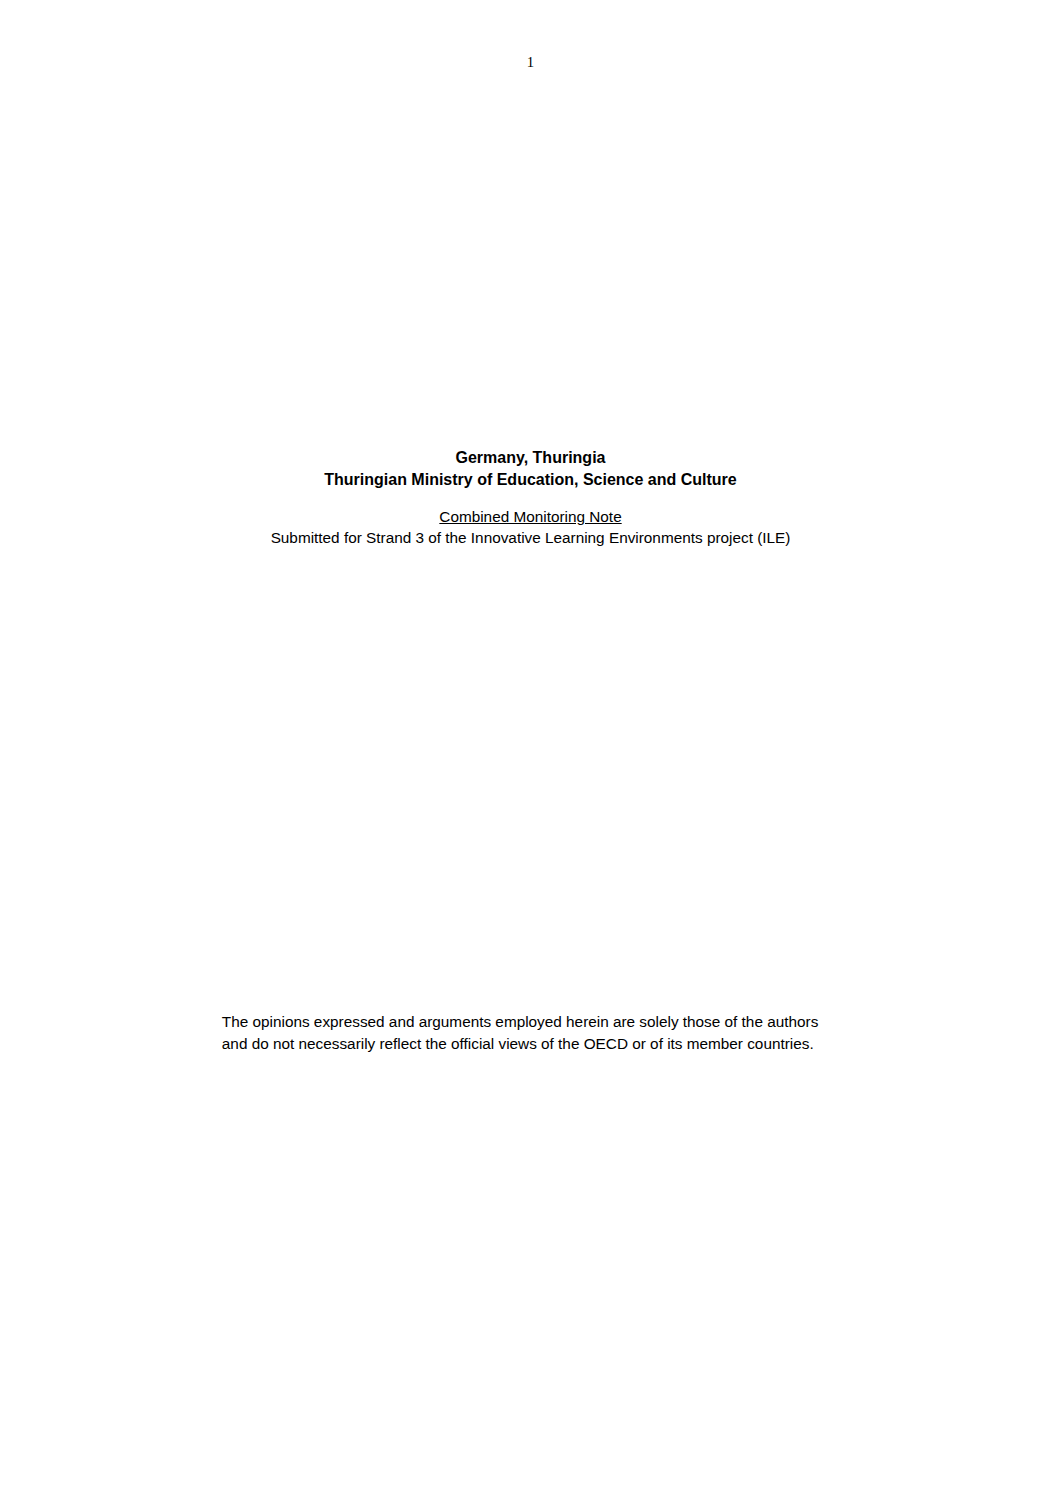1
Germany, Thuringia
Thuringian Ministry of Education, Science and Culture
Combined Monitoring Note
Submitted for Strand 3 of the Innovative Learning Environments project (ILE)
The opinions expressed and arguments employed herein are solely those of the authors and do not necessarily reflect the official views of the OECD or of its member countries.